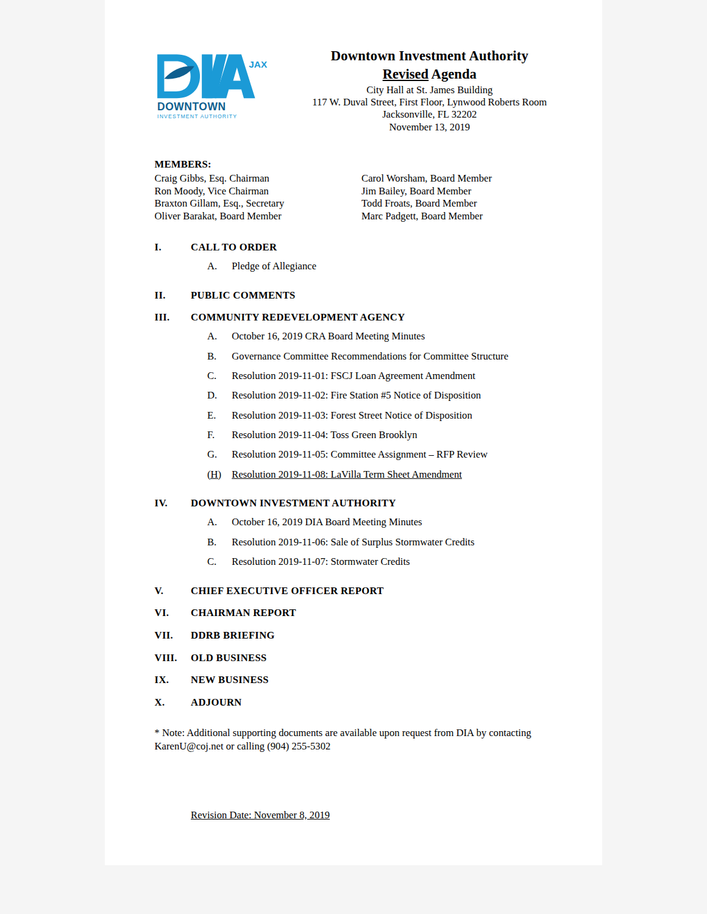JAX DOWNTOWN INVESTMENT AUTHORITY
Downtown Investment Authority
Revised Agenda
City Hall at St. James Building
117 W. Duval Street, First Floor, Lynwood Roberts Room
Jacksonville, FL 32202
November 13, 2019
MEMBERS:
| Craig Gibbs, Esq. Chairman | Carol Worsham, Board Member |
| Ron Moody, Vice Chairman | Jim Bailey, Board Member |
| Braxton Gillam, Esq., Secretary | Todd Froats, Board Member |
| Oliver Barakat, Board Member | Marc Padgett, Board Member |
I.
CALL TO ORDER
A. Pledge of Allegiance
II.
PUBLIC COMMENTS
III.
COMMUNITY REDEVELOPMENT AGENCY
A. October 16, 2019 CRA Board Meeting Minutes
B. Governance Committee Recommendations for Committee Structure
C. Resolution 2019-11-01: FSCJ Loan Agreement Amendment
D. Resolution 2019-11-02: Fire Station #5 Notice of Disposition
E. Resolution 2019-11-03: Forest Street Notice of Disposition
F. Resolution 2019-11-04: Toss Green Brooklyn
G. Resolution 2019-11-05: Committee Assignment – RFP Review
(H) Resolution 2019-11-08: LaVilla Term Sheet Amendment
IV.
DOWNTOWN INVESTMENT AUTHORITY
A. October 16, 2019 DIA Board Meeting Minutes
B. Resolution 2019-11-06: Sale of Surplus Stormwater Credits
C. Resolution 2019-11-07: Stormwater Credits
V.
CHIEF EXECUTIVE OFFICER REPORT
VI.
CHAIRMAN REPORT
VII.
DDRB BRIEFING
VIII.
OLD BUSINESS
IX.
NEW BUSINESS
X.
ADJOURN
* Note: Additional supporting documents are available upon request from DIA by contacting KarenU@coj.net or calling (904) 255-5302
Revision Date: November 8, 2019